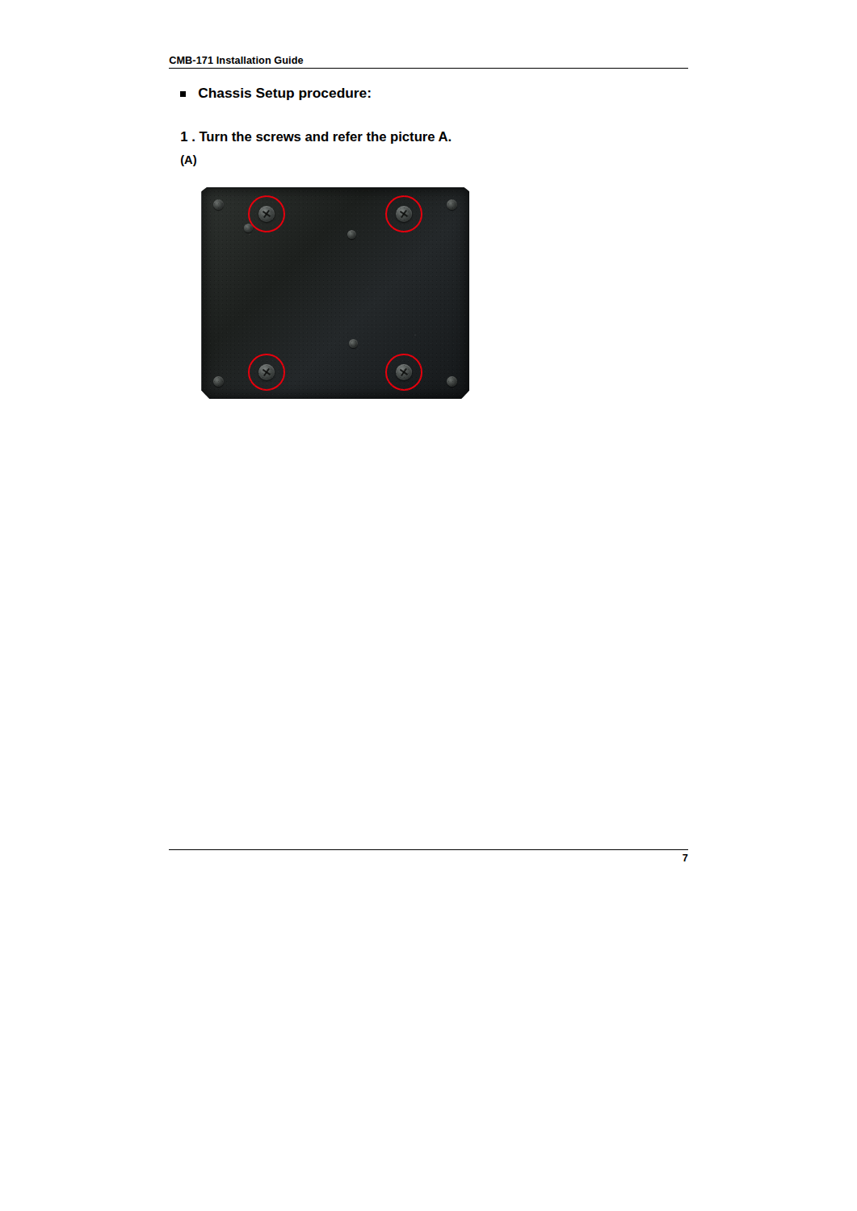CMB-171 Installation Guide
Chassis Setup procedure:
1 . Turn the screws and refer the picture A.
(A)
7